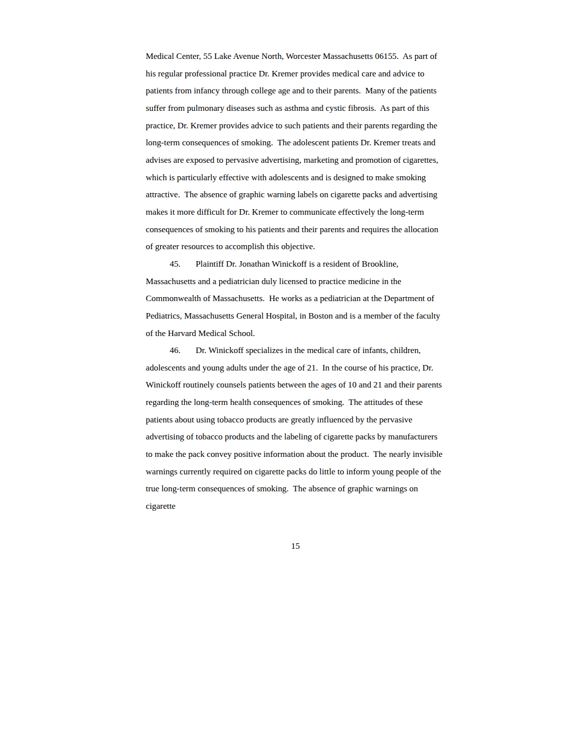Medical Center, 55 Lake Avenue North, Worcester Massachusetts 06155. As part of his regular professional practice Dr. Kremer provides medical care and advice to patients from infancy through college age and to their parents. Many of the patients suffer from pulmonary diseases such as asthma and cystic fibrosis. As part of this practice, Dr. Kremer provides advice to such patients and their parents regarding the long-term consequences of smoking. The adolescent patients Dr. Kremer treats and advises are exposed to pervasive advertising, marketing and promotion of cigarettes, which is particularly effective with adolescents and is designed to make smoking attractive. The absence of graphic warning labels on cigarette packs and advertising makes it more difficult for Dr. Kremer to communicate effectively the long-term consequences of smoking to his patients and their parents and requires the allocation of greater resources to accomplish this objective.
45. Plaintiff Dr. Jonathan Winickoff is a resident of Brookline, Massachusetts and a pediatrician duly licensed to practice medicine in the Commonwealth of Massachusetts. He works as a pediatrician at the Department of Pediatrics, Massachusetts General Hospital, in Boston and is a member of the faculty of the Harvard Medical School.
46. Dr. Winickoff specializes in the medical care of infants, children, adolescents and young adults under the age of 21. In the course of his practice, Dr. Winickoff routinely counsels patients between the ages of 10 and 21 and their parents regarding the long-term health consequences of smoking. The attitudes of these patients about using tobacco products are greatly influenced by the pervasive advertising of tobacco products and the labeling of cigarette packs by manufacturers to make the pack convey positive information about the product. The nearly invisible warnings currently required on cigarette packs do little to inform young people of the true long-term consequences of smoking. The absence of graphic warnings on cigarette
15